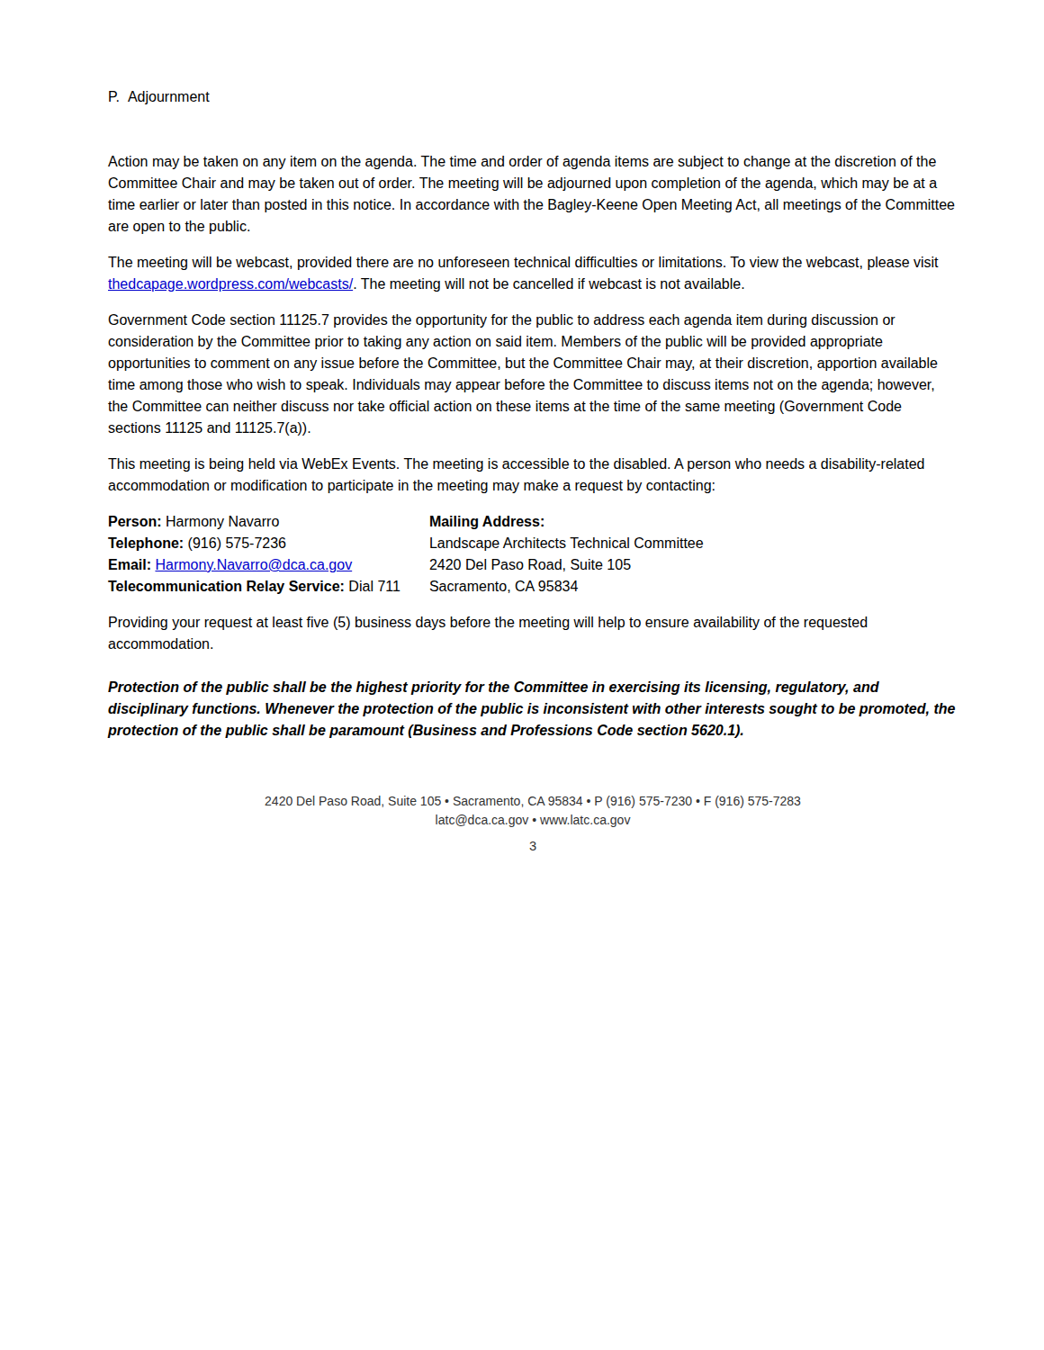P. Adjournment
Action may be taken on any item on the agenda. The time and order of agenda items are subject to change at the discretion of the Committee Chair and may be taken out of order. The meeting will be adjourned upon completion of the agenda, which may be at a time earlier or later than posted in this notice. In accordance with the Bagley-Keene Open Meeting Act, all meetings of the Committee are open to the public.
The meeting will be webcast, provided there are no unforeseen technical difficulties or limitations. To view the webcast, please visit thedcapage.wordpress.com/webcasts/. The meeting will not be cancelled if webcast is not available.
Government Code section 11125.7 provides the opportunity for the public to address each agenda item during discussion or consideration by the Committee prior to taking any action on said item. Members of the public will be provided appropriate opportunities to comment on any issue before the Committee, but the Committee Chair may, at their discretion, apportion available time among those who wish to speak. Individuals may appear before the Committee to discuss items not on the agenda; however, the Committee can neither discuss nor take official action on these items at the time of the same meeting (Government Code sections 11125 and 11125.7(a)).
This meeting is being held via WebEx Events. The meeting is accessible to the disabled. A person who needs a disability-related accommodation or modification to participate in the meeting may make a request by contacting:
| Person: Harmony Navarro | Mailing Address: |
| Telephone: (916) 575-7236 | Landscape Architects Technical Committee |
| Email: Harmony.Navarro@dca.ca.gov | 2420 Del Paso Road, Suite 105 |
| Telecommunication Relay Service: Dial 711 | Sacramento, CA 95834 |
Providing your request at least five (5) business days before the meeting will help to ensure availability of the requested accommodation.
Protection of the public shall be the highest priority for the Committee in exercising its licensing, regulatory, and disciplinary functions. Whenever the protection of the public is inconsistent with other interests sought to be promoted, the protection of the public shall be paramount (Business and Professions Code section 5620.1).
2420 Del Paso Road, Suite 105 • Sacramento, CA 95834 • P (916) 575-7230 • F (916) 575-7283
latc@dca.ca.gov • www.latc.ca.gov
3